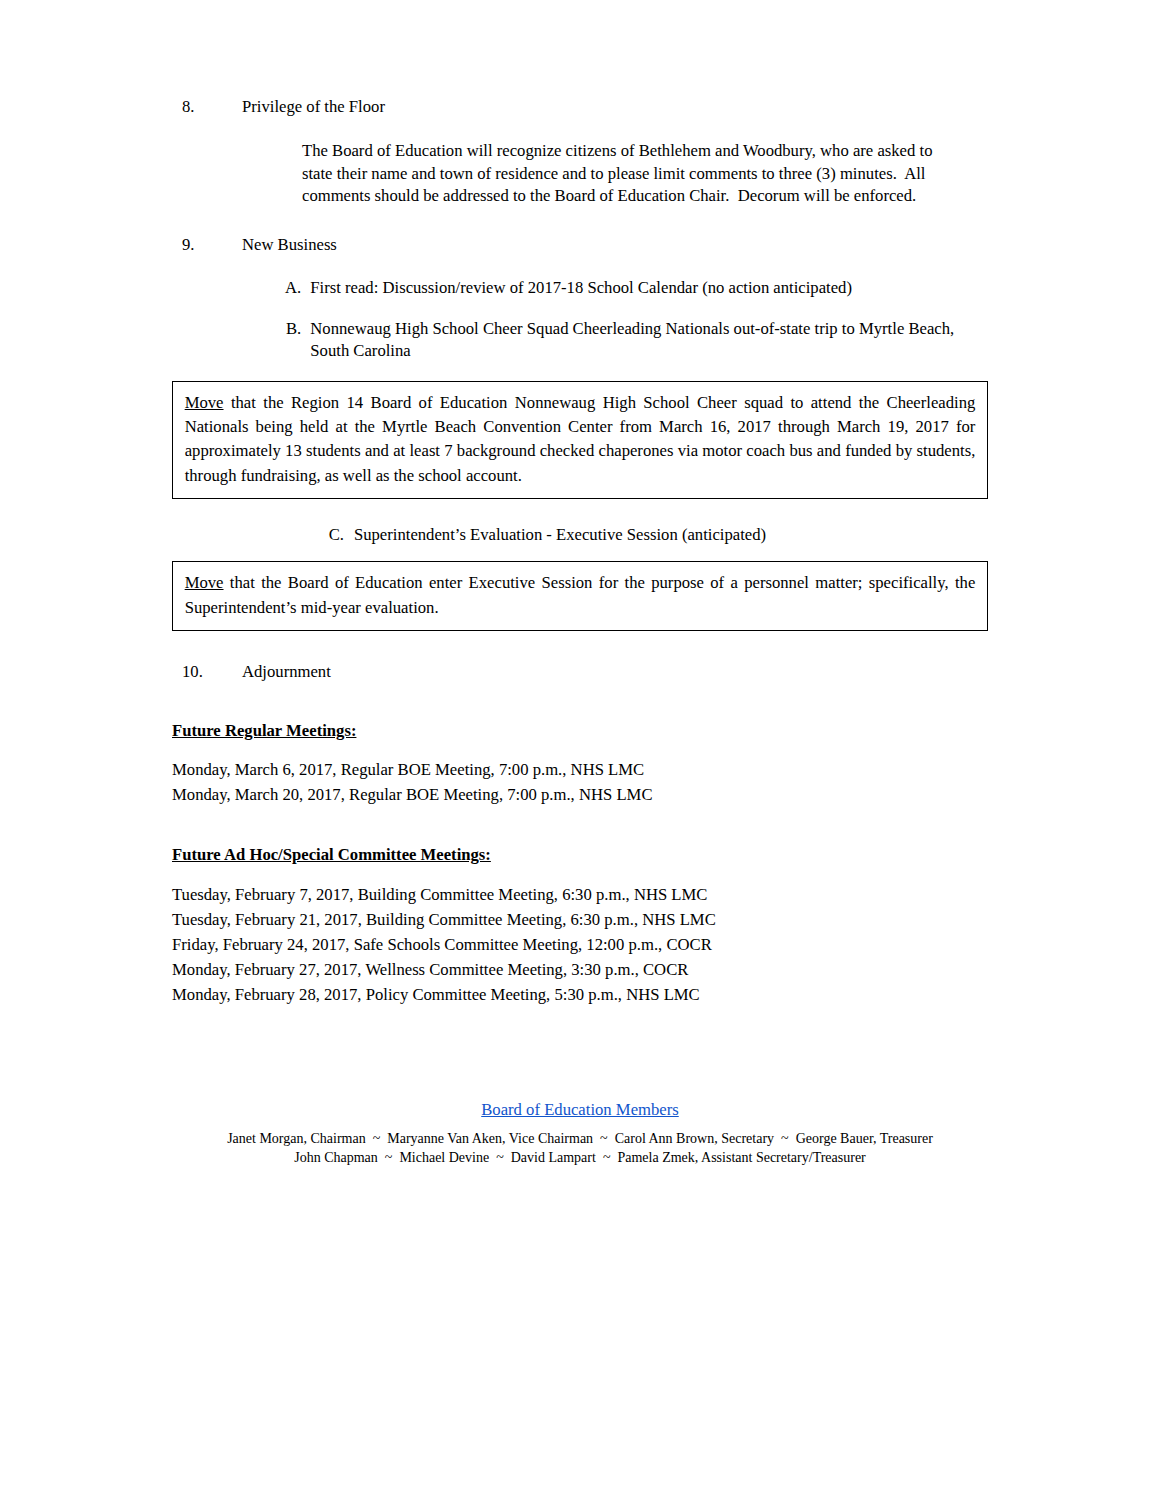8. Privilege of the Floor
The Board of Education will recognize citizens of Bethlehem and Woodbury, who are asked to state their name and town of residence and to please limit comments to three (3) minutes. All comments should be addressed to the Board of Education Chair. Decorum will be enforced.
9. New Business
First read: Discussion/review of 2017-18 School Calendar (no action anticipated)
Nonnewaug High School Cheer Squad Cheerleading Nationals out-of-state trip to Myrtle Beach, South Carolina
Move that the Region 14 Board of Education Nonnewaug High School Cheer squad to attend the Cheerleading Nationals being held at the Myrtle Beach Convention Center from March 16, 2017 through March 19, 2017 for approximately 13 students and at least 7 background checked chaperones via motor coach bus and funded by students, through fundraising, as well as the school account.
C. Superintendent’s Evaluation - Executive Session (anticipated)
Move that the Board of Education enter Executive Session for the purpose of a personnel matter; specifically, the Superintendent’s mid-year evaluation.
10. Adjournment
Future Regular Meetings:
Monday, March 6, 2017, Regular BOE Meeting, 7:00 p.m., NHS LMC
Monday, March 20, 2017, Regular BOE Meeting, 7:00 p.m., NHS LMC
Future Ad Hoc/Special Committee Meetings:
Tuesday, February 7, 2017, Building Committee Meeting, 6:30 p.m., NHS LMC
Tuesday, February 21, 2017, Building Committee Meeting, 6:30 p.m., NHS LMC
Friday, February 24, 2017, Safe Schools Committee Meeting, 12:00 p.m., COCR
Monday, February 27, 2017, Wellness Committee Meeting, 3:30 p.m., COCR
Monday, February 28, 2017, Policy Committee Meeting, 5:30 p.m., NHS LMC
Board of Education Members
Janet Morgan, Chairman ~ Maryanne Van Aken, Vice Chairman ~ Carol Ann Brown, Secretary ~ George Bauer, Treasurer
John Chapman ~ Michael Devine ~ David Lampart ~ Pamela Zmek, Assistant Secretary/Treasurer